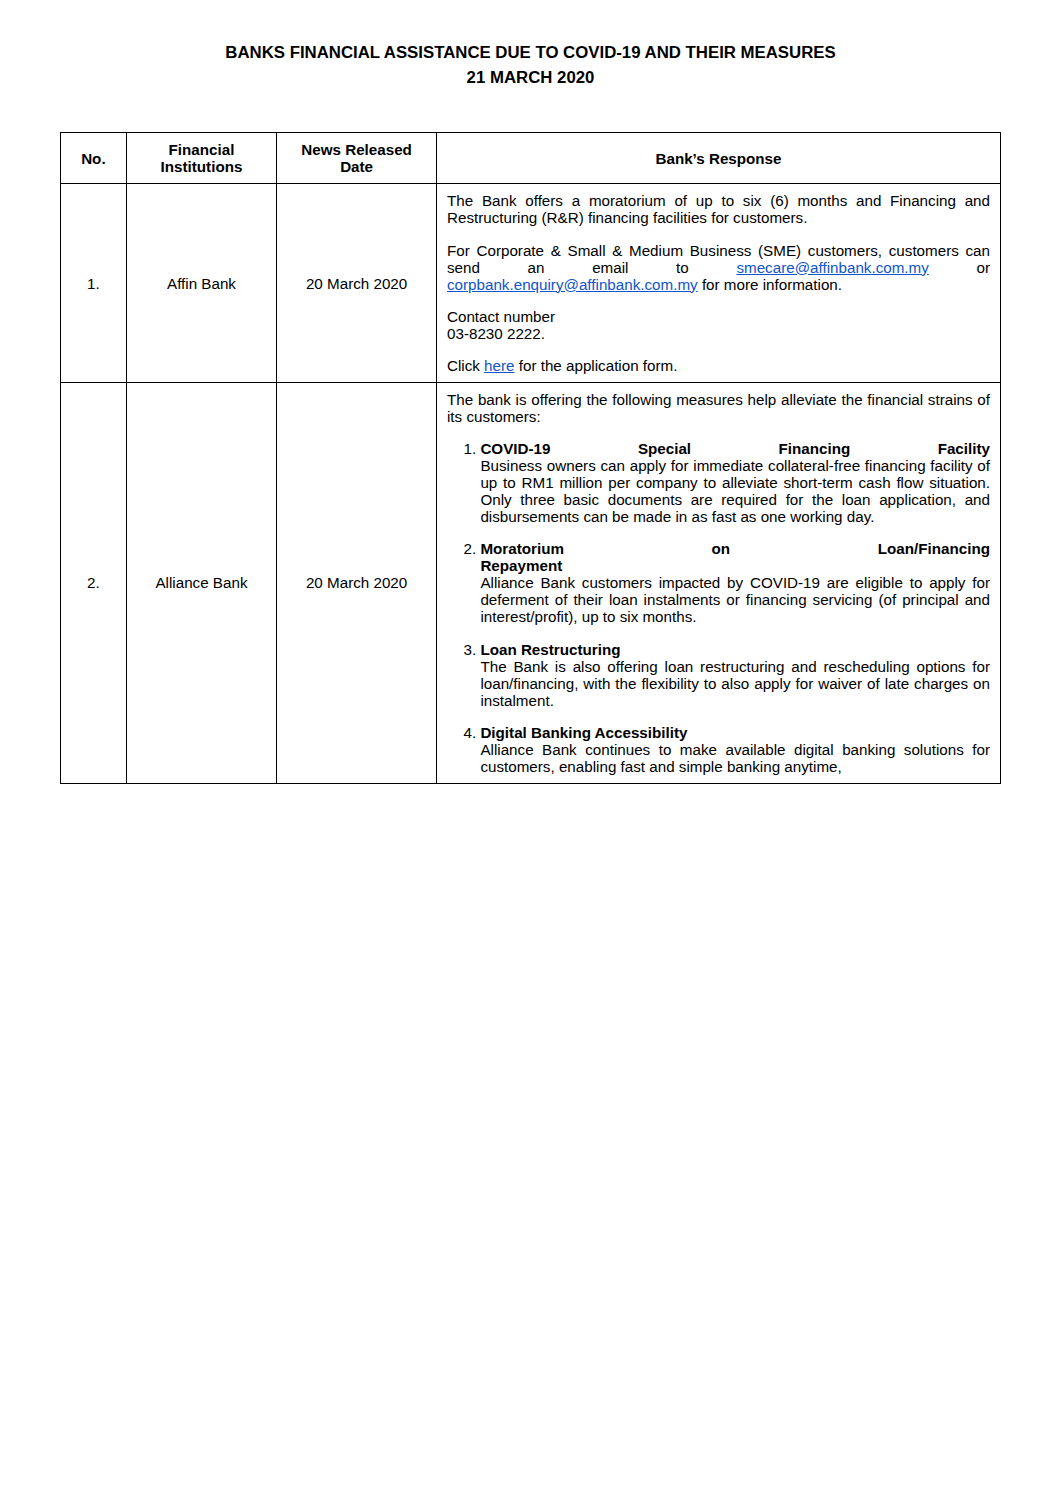BANKS FINANCIAL ASSISTANCE DUE TO COVID-19 AND THEIR MEASURES
21 MARCH 2020
| No. | Financial Institutions | News Released Date | Bank’s Response |
| --- | --- | --- | --- |
| 1. | Affin Bank | 20 March 2020 | The Bank offers a moratorium of up to six (6) months and Financing and Restructuring (R&R) financing facilities for customers. For Corporate & Small & Medium Business (SME) customers, customers can send an email to smecare@affinbank.com.my or corpbank.enquiry@affinbank.com.my for more information. Contact number 03-8230 2222. Click here for the application form. |
| 2. | Alliance Bank | 20 March 2020 | The bank is offering the following measures help alleviate the financial strains of its customers: COVID-19 Special Financing Facility Business owners can apply for immediate collateral-free financing facility of up to RM1 million per company to alleviate short-term cash flow situation. Only three basic documents are required for the loan application, and disbursements can be made in as fast as one working day. Moratorium on Loan/Financing Repayment Alliance Bank customers impacted by COVID-19 are eligible to apply for deferment of their loan instalments or financing servicing (of principal and interest/profit), up to six months. Loan Restructuring The Bank is also offering loan restructuring and rescheduling options for loan/financing, with the flexibility to also apply for waiver of late charges on instalment. Digital Banking Accessibility Alliance Bank continues to make available digital banking solutions for customers, enabling fast and simple banking anytime, |